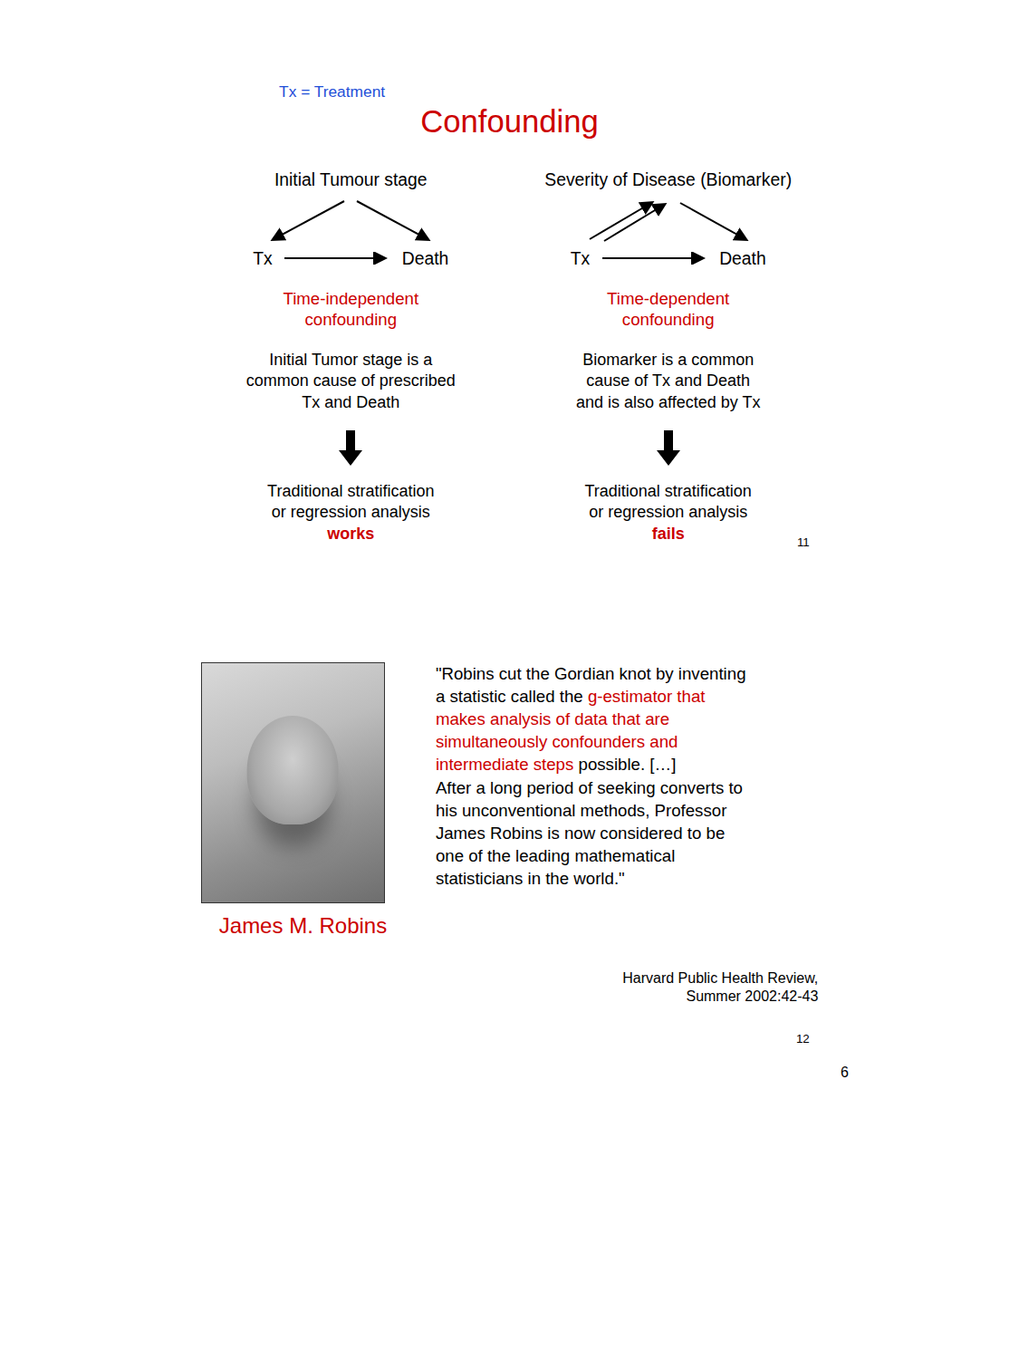Tx = Treatment
Confounding
Initial Tumour stage
Tx Death
Time-independent
confounding
Initial Tumor stage is a
common cause of prescribed
Tx and Death
Traditional stratification
or regression analysis
works
Severity of Disease (Biomarker)
Tx Death
Time-dependent
confounding
Biomarker is a common
cause of Tx and Death
and is also affected by Tx
Traditional stratification
or regression analysis
fails
11
James M. Robins
"Robins cut the Gordian knot by inventing a statistic called the g-estimator that makes analysis of data that are simultaneously confounders and intermediate steps possible. […]
After a long period of seeking converts to his unconventional methods, Professor James Robins is now considered to be one of the leading mathematical statisticians in the world."
Harvard Public Health Review,
Summer 2002:42-43
12
6